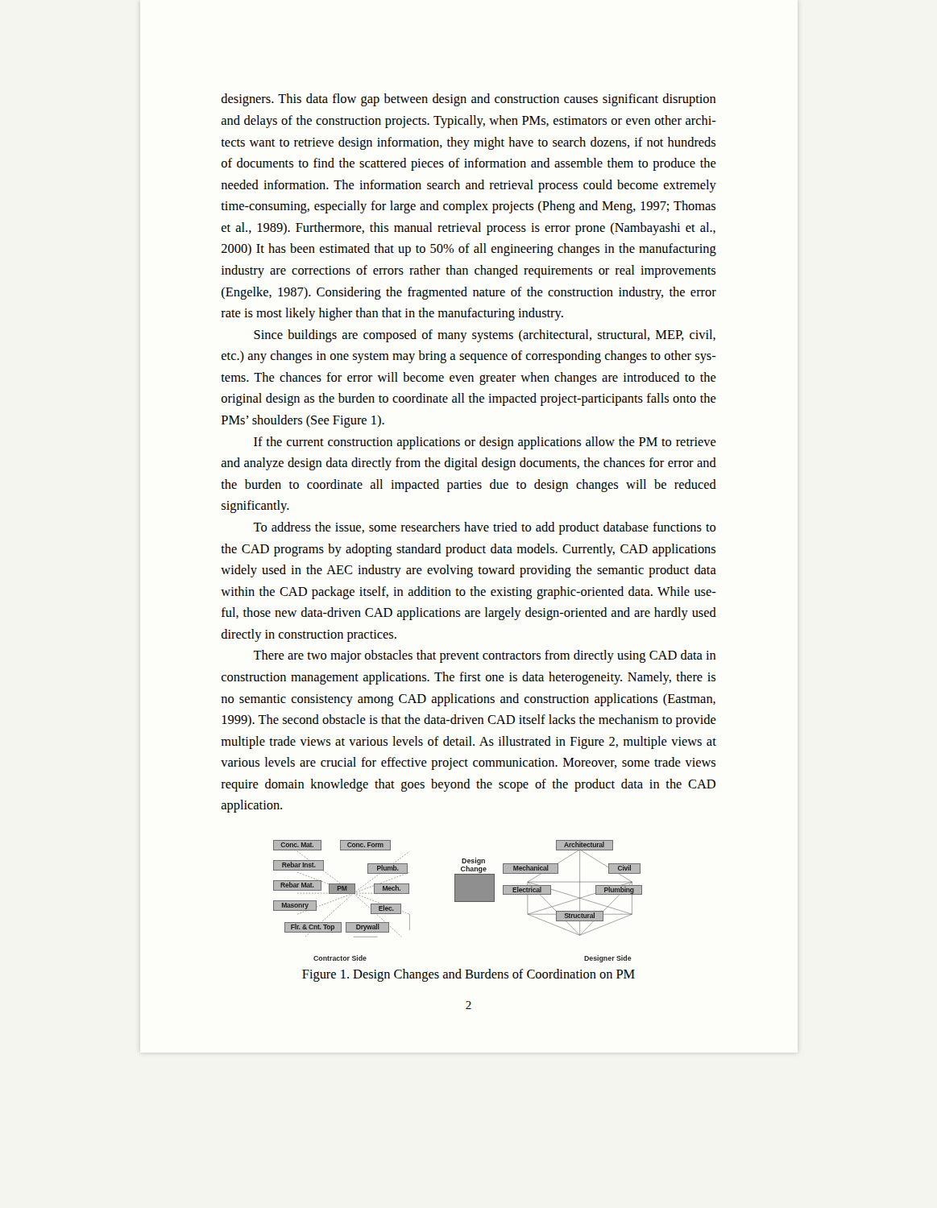designers. This data flow gap between design and construction causes significant disruption and delays of the construction projects. Typically, when PMs, estimators or even other architects want to retrieve design information, they might have to search dozens, if not hundreds of documents to find the scattered pieces of information and assemble them to produce the needed information. The information search and retrieval process could become extremely time-consuming, especially for large and complex projects (Pheng and Meng, 1997; Thomas et al., 1989). Furthermore, this manual retrieval process is error prone (Nambayashi et al., 2000) It has been estimated that up to 50% of all engineering changes in the manufacturing industry are corrections of errors rather than changed requirements or real improvements (Engelke, 1987). Considering the fragmented nature of the construction industry, the error rate is most likely higher than that in the manufacturing industry.
Since buildings are composed of many systems (architectural, structural, MEP, civil, etc.) any changes in one system may bring a sequence of corresponding changes to other systems. The chances for error will become even greater when changes are introduced to the original design as the burden to coordinate all the impacted project-participants falls onto the PMs’ shoulders (See Figure 1).
If the current construction applications or design applications allow the PM to retrieve and analyze design data directly from the digital design documents, the chances for error and the burden to coordinate all impacted parties due to design changes will be reduced significantly.
To address the issue, some researchers have tried to add product database functions to the CAD programs by adopting standard product data models. Currently, CAD applications widely used in the AEC industry are evolving toward providing the semantic product data within the CAD package itself, in addition to the existing graphic-oriented data. While useful, those new data-driven CAD applications are largely design-oriented and are hardly used directly in construction practices.
There are two major obstacles that prevent contractors from directly using CAD data in construction management applications. The first one is data heterogeneity. Namely, there is no semantic consistency among CAD applications and construction applications (Eastman, 1999). The second obstacle is that the data-driven CAD itself lacks the mechanism to provide multiple trade views at various levels of detail. As illustrated in Figure 2, multiple views at various levels are crucial for effective project communication. Moreover, some trade views require domain knowledge that goes beyond the scope of the product data in the CAD application.
Conc. Mat.
Conc. Form
Rebar Inst.
Plumb.
Rebar Mat.
PM
Mech.
Masonry
Elec.
Flr. & Cnt. Top
Drywall
Contractor Side
Design Change
Architectural
Mechanical
Civil
Electrical
Plumbing
Structural
Designer Side
Figure 1. Design Changes and Burdens of Coordination on PM
2